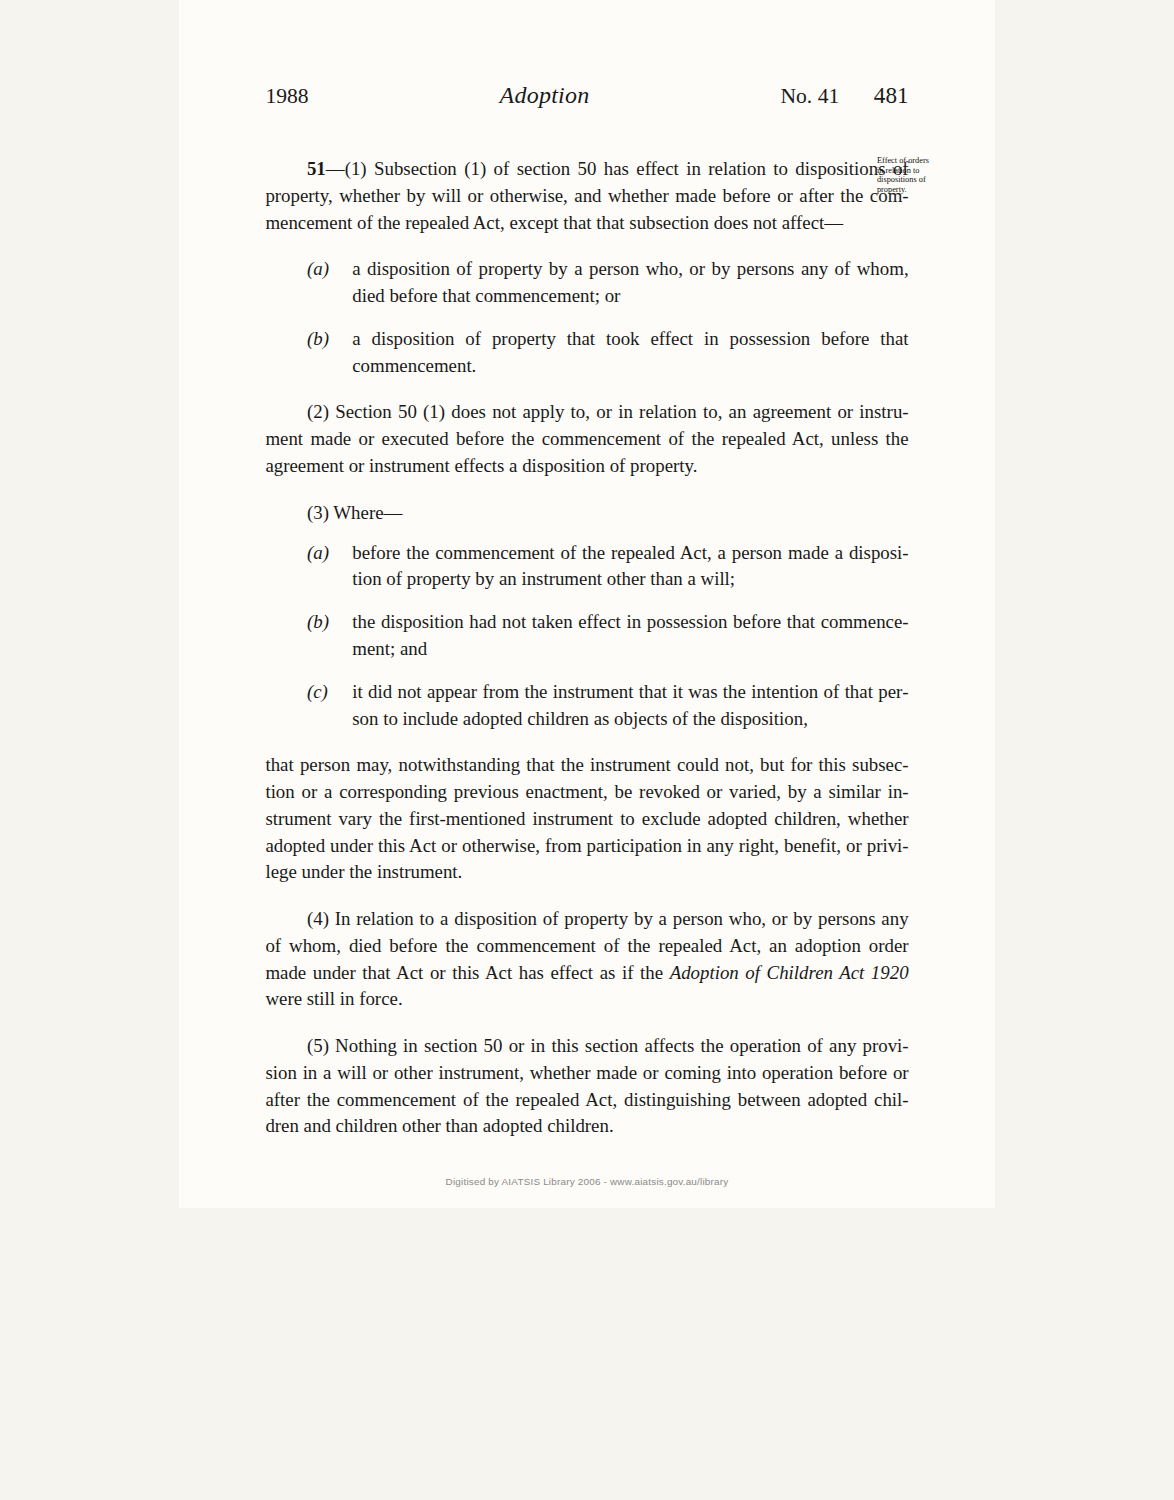1988
Adoption
No. 41 481
Effect of orders in relation to dispositions of property.
51—(1) Subsection (1) of section 50 has effect in relation to dispositions of property, whether by will or otherwise, and whether made before or after the commencement of the repealed Act, except that that subsection does not affect—
(a) a disposition of property by a person who, or by persons any of whom, died before that commencement; or
(b) a disposition of property that took effect in possession before that commencement.
(2) Section 50 (1) does not apply to, or in relation to, an agreement or instrument made or executed before the commencement of the repealed Act, unless the agreement or instrument effects a disposition of property.
(3) Where—
(a) before the commencement of the repealed Act, a person made a disposition of property by an instrument other than a will;
(b) the disposition had not taken effect in possession before that commencement; and
(c) it did not appear from the instrument that it was the intention of that person to include adopted children as objects of the disposition,
that person may, notwithstanding that the instrument could not, but for this subsection or a corresponding previous enactment, be revoked or varied, by a similar instrument vary the first-mentioned instrument to exclude adopted children, whether adopted under this Act or otherwise, from participation in any right, benefit, or privilege under the instrument.
(4) In relation to a disposition of property by a person who, or by persons any of whom, died before the commencement of the repealed Act, an adoption order made under that Act or this Act has effect as if the Adoption of Children Act 1920 were still in force.
(5) Nothing in section 50 or in this section affects the operation of any provision in a will or other instrument, whether made or coming into operation before or after the commencement of the repealed Act, distinguishing between adopted children and children other than adopted children.
Digitised by AIATSIS Library 2006 - www.aiatsis.gov.au/library